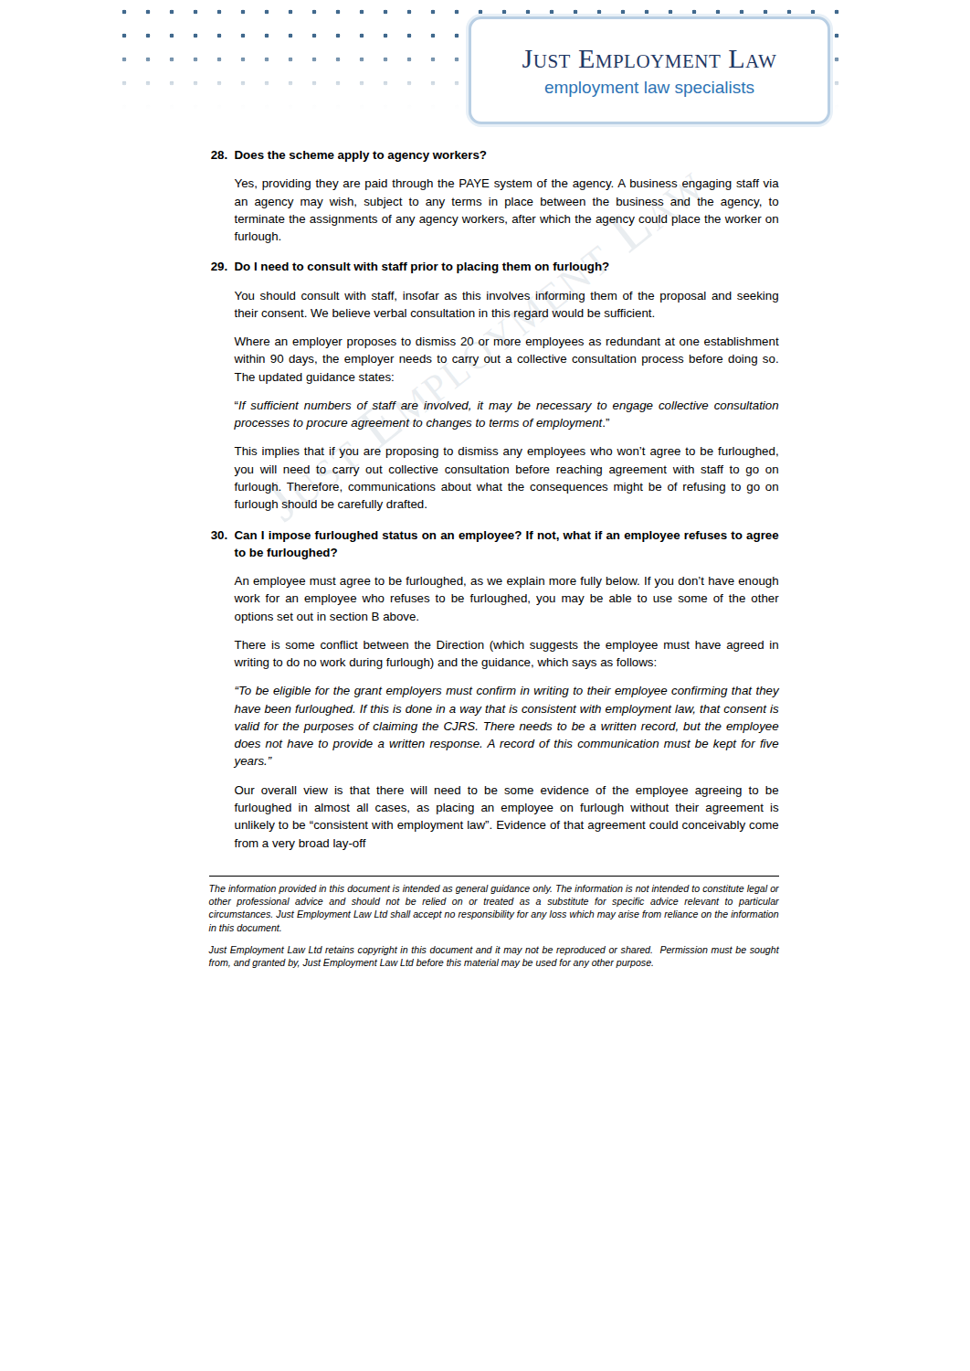Just Employment Law
employment law specialists
Just Employment Law
28.
Does the scheme apply to agency workers?
Yes, providing they are paid through the PAYE system of the agency. A business engaging staff via an agency may wish, subject to any terms in place between the business and the agency, to terminate the assignments of any agency workers, after which the agency could place the worker on furlough.
29.
Do I need to consult with staff prior to placing them on furlough?
You should consult with staff, insofar as this involves informing them of the proposal and seeking their consent. We believe verbal consultation in this regard would be sufficient.
Where an employer proposes to dismiss 20 or more employees as redundant at one establishment within 90 days, the employer needs to carry out a collective consultation process before doing so. The updated guidance states:
“If sufficient numbers of staff are involved, it may be necessary to engage collective consultation processes to procure agreement to changes to terms of employment.”
This implies that if you are proposing to dismiss any employees who won’t agree to be furloughed, you will need to carry out collective consultation before reaching agreement with staff to go on furlough. Therefore, communications about what the consequences might be of refusing to go on furlough should be carefully drafted.
30.
Can I impose furloughed status on an employee? If not, what if an employee refuses to agree to be furloughed?
An employee must agree to be furloughed, as we explain more fully below. If you don’t have enough work for an employee who refuses to be furloughed, you may be able to use some of the other options set out in section B above.
There is some conflict between the Direction (which suggests the employee must have agreed in writing to do no work during furlough) and the guidance, which says as follows:
“To be eligible for the grant employers must confirm in writing to their employee confirming that they have been furloughed. If this is done in a way that is consistent with employment law, that consent is valid for the purposes of claiming the CJRS. There needs to be a written record, but the employee does not have to provide a written response. A record of this communication must be kept for five years.”
Our overall view is that there will need to be some evidence of the employee agreeing to be furloughed in almost all cases, as placing an employee on furlough without their agreement is unlikely to be “consistent with employment law”. Evidence of that agreement could conceivably come from a very broad lay-off
The information provided in this document is intended as general guidance only. The information is not intended to constitute legal or other professional advice and should not be relied on or treated as a substitute for specific advice relevant to particular circumstances. Just Employment Law Ltd shall accept no responsibility for any loss which may arise from reliance on the information in this document.
Just Employment Law Ltd retains copyright in this document and it may not be reproduced or shared. Permission must be sought from, and granted by, Just Employment Law Ltd before this material may be used for any other purpose.